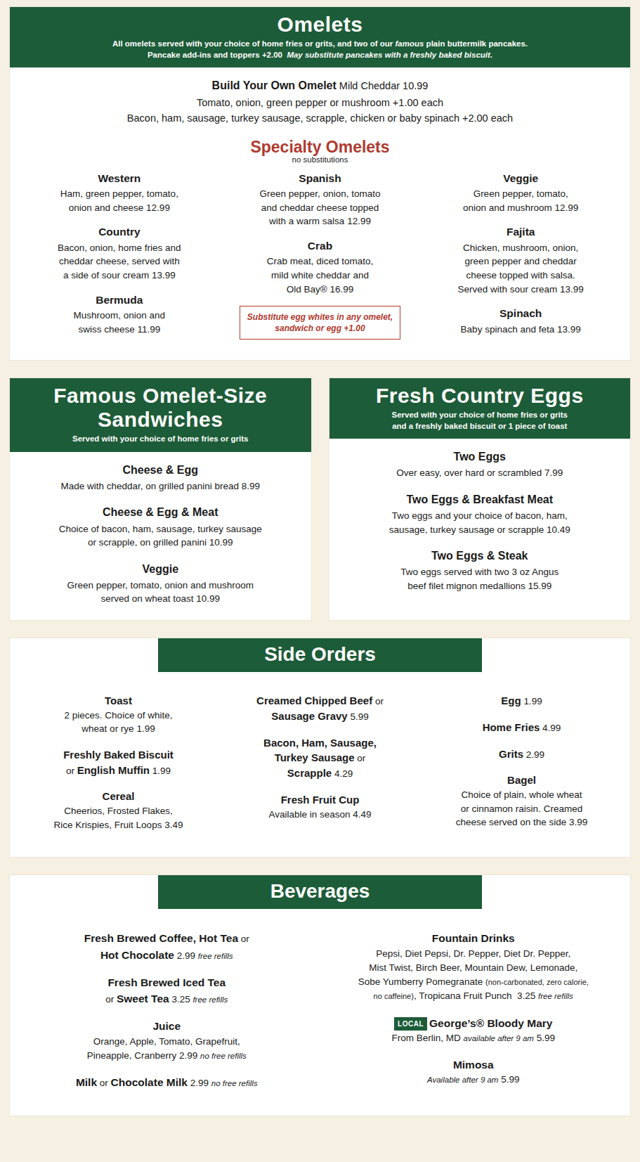Omelets
All omelets served with your choice of home fries or grits, and two of our famous plain buttermilk pancakes.
Pancake add-ins and toppers +2.00 May substitute pancakes with a freshly baked biscuit.
Build Your Own Omelet Mild Cheddar 10.99
Tomato, onion, green pepper or mushroom +1.00 each
Bacon, ham, sausage, turkey sausage, scrapple, chicken or baby spinach +2.00 each
Specialty Omelets
no substitutions
Western Ham, green pepper, tomato,
onion and cheese 12.99
Country Bacon, onion, home fries and
cheddar cheese, served with
a side of sour cream 13.99
Bermuda Mushroom, onion and
swiss cheese 11.99
Spanish Green pepper, onion, tomato
and cheddar cheese topped
with a warm salsa 12.99
Crab Crab meat, diced tomato,
mild white cheddar and
Old Bay® 16.99
Substitute egg whites in any omelet, sandwich or egg +1.00
Veggie Green pepper, tomato,
onion and mushroom 12.99
Fajita Chicken, mushroom, onion,
green pepper and cheddar
cheese topped with salsa.
Served with sour cream 13.99
Spinach Baby spinach and feta 13.99
Famous Omelet-Size
Sandwiches
Served with your choice of home fries or grits
Cheese & Egg Made with cheddar, on grilled panini bread 8.99
Cheese & Egg & Meat Choice of bacon, ham, sausage, turkey sausage
or scrapple, on grilled panini 10.99
Veggie Green pepper, tomato, onion and mushroom
served on wheat toast 10.99
Fresh Country Eggs
Served with your choice of home fries or grits
and a freshly baked biscuit or 1 piece of toast
Two Eggs Over easy, over hard or scrambled 7.99
Two Eggs & Breakfast Meat Two eggs and your choice of bacon, ham,
sausage, turkey sausage or scrapple 10.49
Two Eggs & Steak Two eggs served with two 3 oz Angus
beef filet mignon medallions 15.99
Side Orders
Toast
2 pieces. Choice of white,
wheat or rye 1.99
Freshly Baked Biscuit
or English Muffin 1.99
Cereal
Cheerios, Frosted Flakes,
Rice Krispies, Fruit Loops 3.49
Creamed Chipped Beef or
Sausage Gravy 5.99
Bacon, Ham, Sausage,
Turkey Sausage or
Scrapple 4.29
Fresh Fruit Cup
Available in season 4.49
Egg 1.99
Home Fries 4.99
Grits 2.99
Bagel
Choice of plain, whole wheat
or cinnamon raisin. Creamed
cheese served on the side 3.99
Beverages
Fresh Brewed Coffee, Hot Tea or
Hot Chocolate 2.99 free refills
Fresh Brewed Iced Tea
or Sweet Tea 3.25 free refills
Juice
Orange, Apple, Tomato, Grapefruit,
Pineapple, Cranberry 2.99 no free refills
Milk or Chocolate Milk 2.99 no free refills
Fountain Drinks
Pepsi, Diet Pepsi, Dr. Pepper, Diet Dr. Pepper,
Mist Twist, Birch Beer, Mountain Dew, Lemonade,
Sobe Yumberry Pomegranate (non-carbonated, zero calorie,
no caffeine), Tropicana Fruit Punch 3.25 free refills
LOCAL George’s® Bloody Mary
From Berlin, MD available after 9 am 5.99
Mimosa
Available after 9 am 5.99